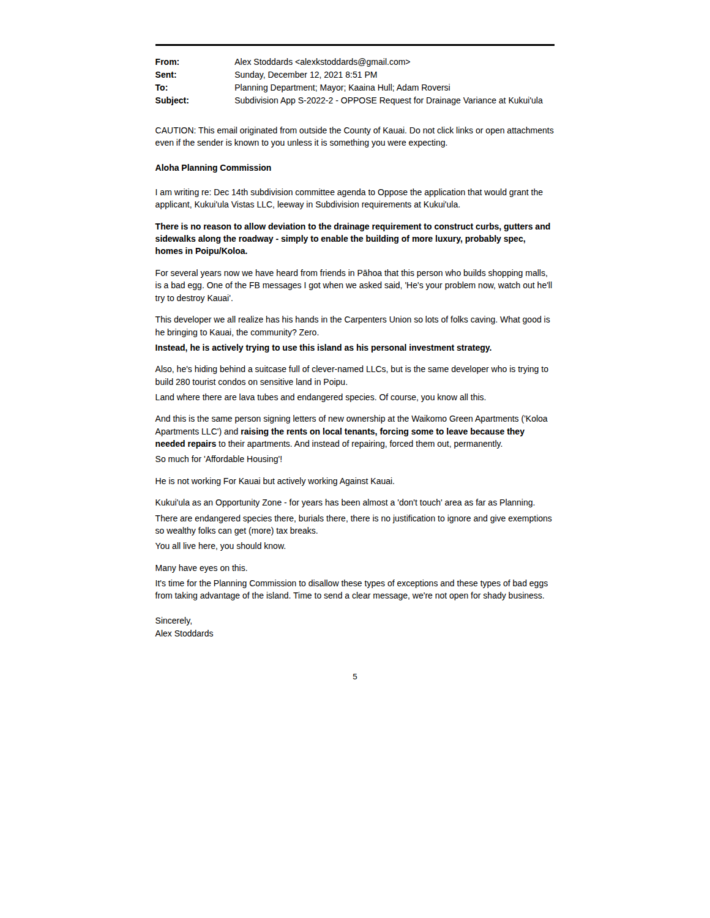| From: | Alex Stoddards <alexkstoddards@gmail.com> |
| Sent: | Sunday, December 12, 2021 8:51 PM |
| To: | Planning Department; Mayor; Kaaina Hull; Adam Roversi |
| Subject: | Subdivision App S-2022-2 - OPPOSE Request for Drainage Variance at Kukui'ula |
CAUTION: This email originated from outside the County of Kauai. Do not click links or open attachments even if the sender is known to you unless it is something you were expecting.
Aloha Planning Commission
I am writing re: Dec 14th subdivision committee agenda to Oppose the application that would grant the applicant, Kukui'ula Vistas LLC, leeway in Subdivision requirements at Kukui'ula.
There is no reason to allow deviation to the drainage requirement to construct curbs, gutters and sidewalks along the roadway - simply to enable the building of more luxury, probably spec, homes in Poipu/Koloa.
For several years now we have heard from friends in Pāhoa that this person who builds shopping malls, is a bad egg. One of the FB messages I got when we asked said, 'He's your problem now, watch out he'll try to destroy Kauai'.
This developer we all realize has his hands in the Carpenters Union so lots of folks caving. What good is he bringing to Kauai, the community? Zero.
Instead, he is actively trying to use this island as his personal investment strategy.
Also, he's hiding behind a suitcase full of clever-named LLCs, but is the same developer who is trying to build 280 tourist condos on sensitive land in Poipu.
Land where there are lava tubes and endangered species. Of course, you know all this.
And this is the same person signing letters of new ownership at the Waikomo Green Apartments ('Koloa Apartments LLC') and raising the rents on local tenants, forcing some to leave because they needed repairs to their apartments. And instead of repairing, forced them out, permanently.
So much for 'Affordable Housing'!
He is not working For Kauai but actively working Against Kauai.
Kukui'ula as an Opportunity Zone - for years has been almost a 'don't touch' area as far as Planning.
There are endangered species there, burials there, there is no justification to ignore and give exemptions so wealthy folks can get (more) tax breaks.
You all live here, you should know.
Many have eyes on this.
It's time for the Planning Commission to disallow these types of exceptions and these types of bad eggs from taking advantage of the island. Time to send a clear message, we're not open for shady business.
Sincerely,
Alex Stoddards
5